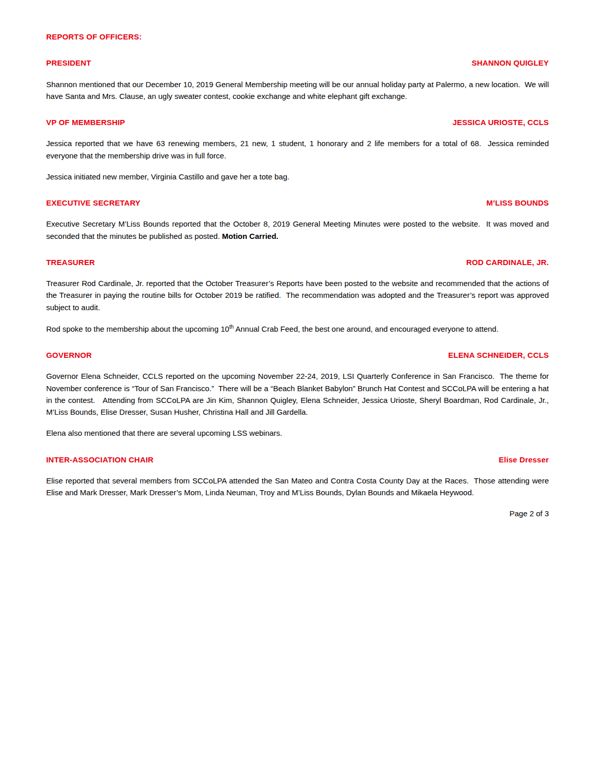REPORTS OF OFFICERS:
PRESIDENT SHANNON QUIGLEY
Shannon mentioned that our December 10, 2019 General Membership meeting will be our annual holiday party at Palermo, a new location. We will have Santa and Mrs. Clause, an ugly sweater contest, cookie exchange and white elephant gift exchange.
VP OF MEMBERSHIP JESSICA URIOSTE, CCLS
Jessica reported that we have 63 renewing members, 21 new, 1 student, 1 honorary and 2 life members for a total of 68. Jessica reminded everyone that the membership drive was in full force.
Jessica initiated new member, Virginia Castillo and gave her a tote bag.
EXECUTIVE SECRETARY M’LISS BOUNDS
Executive Secretary M’Liss Bounds reported that the October 8, 2019 General Meeting Minutes were posted to the website. It was moved and seconded that the minutes be published as posted. Motion Carried.
TREASURER ROD CARDINALE, JR.
Treasurer Rod Cardinale, Jr. reported that the October Treasurer’s Reports have been posted to the website and recommended that the actions of the Treasurer in paying the routine bills for October 2019 be ratified. The recommendation was adopted and the Treasurer’s report was approved subject to audit.
Rod spoke to the membership about the upcoming 10th Annual Crab Feed, the best one around, and encouraged everyone to attend.
GOVERNOR ELENA SCHNEIDER, CCLS
Governor Elena Schneider, CCLS reported on the upcoming November 22-24, 2019, LSI Quarterly Conference in San Francisco. The theme for November conference is “Tour of San Francisco.” There will be a “Beach Blanket Babylon” Brunch Hat Contest and SCCoLPA will be entering a hat in the contest. Attending from SCCoLPA are Jin Kim, Shannon Quigley, Elena Schneider, Jessica Urioste, Sheryl Boardman, Rod Cardinale, Jr., M’Liss Bounds, Elise Dresser, Susan Husher, Christina Hall and Jill Gardella.
Elena also mentioned that there are several upcoming LSS webinars.
INTER-ASSOCIATION CHAIR Elise Dresser
Elise reported that several members from SCCoLPA attended the San Mateo and Contra Costa County Day at the Races. Those attending were Elise and Mark Dresser, Mark Dresser’s Mom, Linda Neuman, Troy and M’Liss Bounds, Dylan Bounds and Mikaela Heywood.
Page 2 of 3